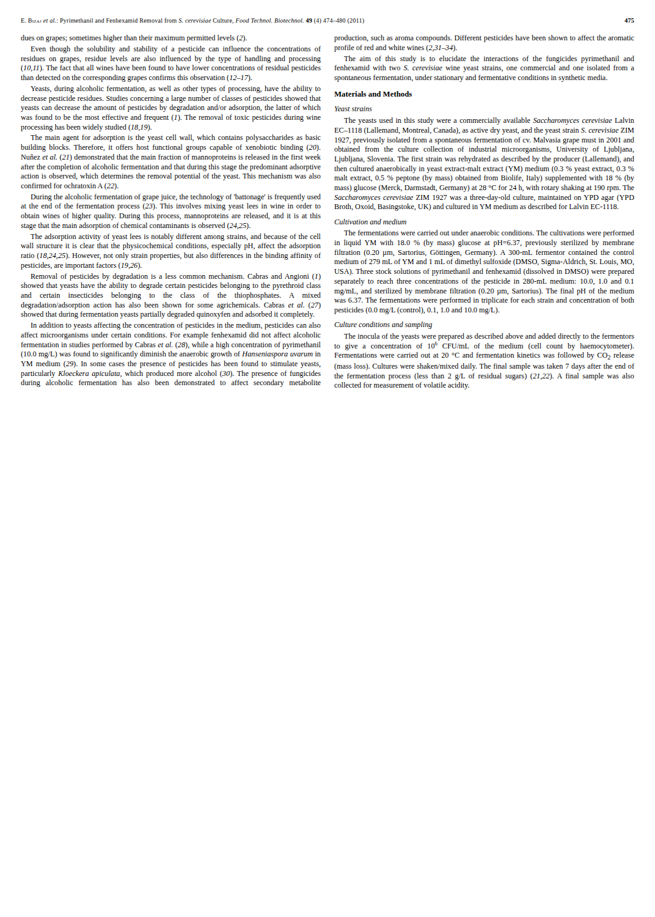E. Bizaj et al.: Pyrimethanil and Fenhexamid Removal from S. cerevisiae Culture, Food Technol. Biotechnol. 49 (4) 474–480 (2011) 475
dues on grapes; sometimes higher than their maximum permitted levels (2).
Even though the solubility and stability of a pesticide can influence the concentrations of residues on grapes, residue levels are also influenced by the type of handling and processing (10,11). The fact that all wines have been found to have lower concentrations of residual pesticides than detected on the corresponding grapes confirms this observation (12–17).
Yeasts, during alcoholic fermentation, as well as other types of processing, have the ability to decrease pesticide residues. Studies concerning a large number of classes of pesticides showed that yeasts can decrease the amount of pesticides by degradation and/or adsorption, the latter of which was found to be the most effective and frequent (1). The removal of toxic pesticides during wine processing has been widely studied (18,19).
The main agent for adsorption is the yeast cell wall, which contains polysaccharides as basic building blocks. Therefore, it offers host functional groups capable of xenobiotic binding (20). Nuñez et al. (21) demonstrated that the main fraction of mannoproteins is released in the first week after the completion of alcoholic fermentation and that during this stage the predominant adsorptive action is observed, which determines the removal potential of the yeast. This mechanism was also confirmed for ochratoxin A (22).
During the alcoholic fermentation of grape juice, the technology of 'battonage' is frequently used at the end of the fermentation process (23). This involves mixing yeast lees in wine in order to obtain wines of higher quality. During this process, mannoproteins are released, and it is at this stage that the main adsorption of chemical contaminants is observed (24,25).
The adsorption activity of yeast lees is notably different among strains, and because of the cell wall structure it is clear that the physicochemical conditions, especially pH, affect the adsorption ratio (18,24,25). However, not only strain properties, but also differences in the binding affinity of pesticides, are important factors (19,26).
Removal of pesticides by degradation is a less common mechanism. Cabras and Angioni (1) showed that yeasts have the ability to degrade certain pesticides belonging to the pyrethroid class and certain insecticides belonging to the class of the thiophosphates. A mixed degradation/adsorption action has also been shown for some agrichemicals. Cabras et al. (27) showed that during fermentation yeasts partially degraded quinoxyfen and adsorbed it completely.
In addition to yeasts affecting the concentration of pesticides in the medium, pesticides can also affect microorganisms under certain conditions. For example fenhexamid did not affect alcoholic fermentation in studies performed by Cabras et al. (28), while a high concentration of pyrimethanil (10.0 mg/L) was found to significantly diminish the anaerobic growth of Hanseniaspora uvarum in YM medium (29). In some cases the presence of pesticides has been found to stimulate yeasts, particularly Kloeckera apiculata, which produced more alcohol (30). The presence of fungicides during alcoholic fermentation has also been demonstrated to affect secondary metabolite production, such as aroma compounds. Different pesticides have been shown to affect the aromatic profile of red and white wines (2,31–34).
The aim of this study is to elucidate the interactions of the fungicides pyrimethanil and fenhexamid with two S. cerevisiae wine yeast strains, one commercial and one isolated from a spontaneous fermentation, under stationary and fermentative conditions in synthetic media.
Materials and Methods
Yeast strains
The yeasts used in this study were a commercially available Saccharomyces cerevisiae Lalvin EC–1118 (Lallemand, Montreal, Canada), as active dry yeast, and the yeast strain S. cerevisiae ZIM 1927, previously isolated from a spontaneous fermentation of cv. Malvasia grape must in 2001 and obtained from the culture collection of industrial microorganisms, University of Ljubljana, Ljubljana, Slovenia. The first strain was rehydrated as described by the producer (Lallemand), and then cultured anaerobically in yeast extract-malt extract (YM) medium (0.3 % yeast extract, 0.3 % malt extract, 0.5 % peptone (by mass) obtained from Biolife, Italy) supplemented with 18 % (by mass) glucose (Merck, Darmstadt, Germany) at 28 °C for 24 h, with rotary shaking at 190 rpm. The Saccharomyces cerevisiae ZIM 1927 was a three-day-old culture, maintained on YPD agar (YPD Broth, Oxoid, Basingstoke, UK) and cultured in YM medium as described for Lalvin EC-1118.
Cultivation and medium
The fermentations were carried out under anaerobic conditions. The cultivations were performed in liquid YM with 18.0 % (by mass) glucose at pH=6.37, previously sterilized by membrane filtration (0.20 µm, Sartorius, Göttingen, Germany). A 300-mL fermentor contained the control medium of 279 mL of YM and 1 mL of dimethyl sulfoxide (DMSO, Sigma-Aldrich, St. Louis, MO, USA). Three stock solutions of pyrimethanil and fenhexamid (dissolved in DMSO) were prepared separately to reach three concentrations of the pesticide in 280-mL medium: 10.0, 1.0 and 0.1 mg/mL, and sterilized by membrane filtration (0.20 µm, Sartorius). The final pH of the medium was 6.37. The fermentations were performed in triplicate for each strain and concentration of both pesticides (0.0 mg/L (control), 0.1, 1.0 and 10.0 mg/L).
Culture conditions and sampling
The inocula of the yeasts were prepared as described above and added directly to the fermentors to give a concentration of 106 CFU/mL of the medium (cell count by haemocytometer). Fermentations were carried out at 20 °C and fermentation kinetics was followed by CO2 release (mass loss). Cultures were shaken/mixed daily. The final sample was taken 7 days after the end of the fermentation process (less than 2 g/L of residual sugars) (21,22). A final sample was also collected for measurement of volatile acidity.